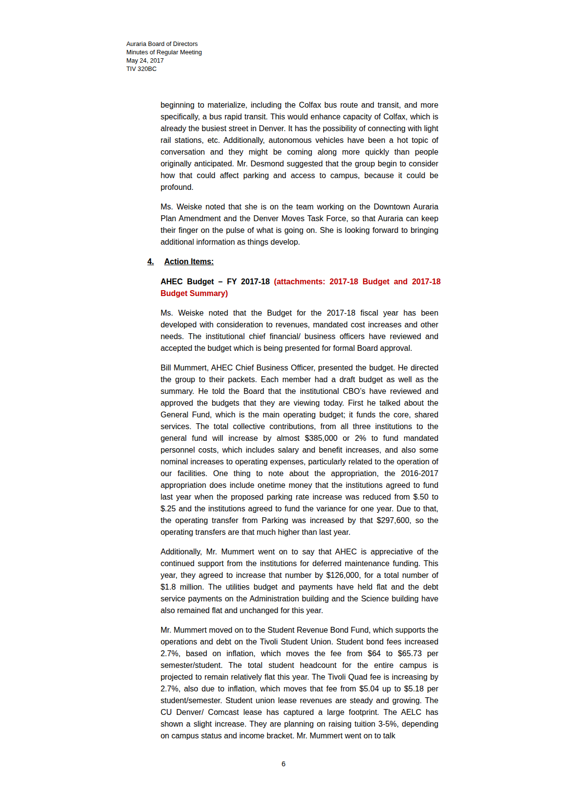Auraria Board of Directors
Minutes of Regular Meeting
May 24, 2017
TIV 320BC
beginning to materialize, including the Colfax bus route and transit, and more specifically, a bus rapid transit. This would enhance capacity of Colfax, which is already the busiest street in Denver. It has the possibility of connecting with light rail stations, etc. Additionally, autonomous vehicles have been a hot topic of conversation and they might be coming along more quickly than people originally anticipated. Mr. Desmond suggested that the group begin to consider how that could affect parking and access to campus, because it could be profound.
Ms. Weiske noted that she is on the team working on the Downtown Auraria Plan Amendment and the Denver Moves Task Force, so that Auraria can keep their finger on the pulse of what is going on. She is looking forward to bringing additional information as things develop.
4. Action Items:
AHEC Budget – FY 2017-18 (attachments: 2017-18 Budget and 2017-18 Budget Summary)
Ms. Weiske noted that the Budget for the 2017-18 fiscal year has been developed with consideration to revenues, mandated cost increases and other needs. The institutional chief financial/ business officers have reviewed and accepted the budget which is being presented for formal Board approval.
Bill Mummert, AHEC Chief Business Officer, presented the budget. He directed the group to their packets. Each member had a draft budget as well as the summary. He told the Board that the institutional CBO’s have reviewed and approved the budgets that they are viewing today. First he talked about the General Fund, which is the main operating budget; it funds the core, shared services. The total collective contributions, from all three institutions to the general fund will increase by almost $385,000 or 2% to fund mandated personnel costs, which includes salary and benefit increases, and also some nominal increases to operating expenses, particularly related to the operation of our facilities. One thing to note about the appropriation, the 2016-2017 appropriation does include onetime money that the institutions agreed to fund last year when the proposed parking rate increase was reduced from $.50 to $.25 and the institutions agreed to fund the variance for one year. Due to that, the operating transfer from Parking was increased by that $297,600, so the operating transfers are that much higher than last year.
Additionally, Mr. Mummert went on to say that AHEC is appreciative of the continued support from the institutions for deferred maintenance funding. This year, they agreed to increase that number by $126,000, for a total number of $1.8 million. The utilities budget and payments have held flat and the debt service payments on the Administration building and the Science building have also remained flat and unchanged for this year.
Mr. Mummert moved on to the Student Revenue Bond Fund, which supports the operations and debt on the Tivoli Student Union. Student bond fees increased 2.7%, based on inflation, which moves the fee from $64 to $65.73 per semester/student. The total student headcount for the entire campus is projected to remain relatively flat this year. The Tivoli Quad fee is increasing by 2.7%, also due to inflation, which moves that fee from $5.04 up to $5.18 per student/semester. Student union lease revenues are steady and growing. The CU Denver/ Comcast lease has captured a large footprint. The AELC has shown a slight increase. They are planning on raising tuition 3-5%, depending on campus status and income bracket. Mr. Mummert went on to talk
6